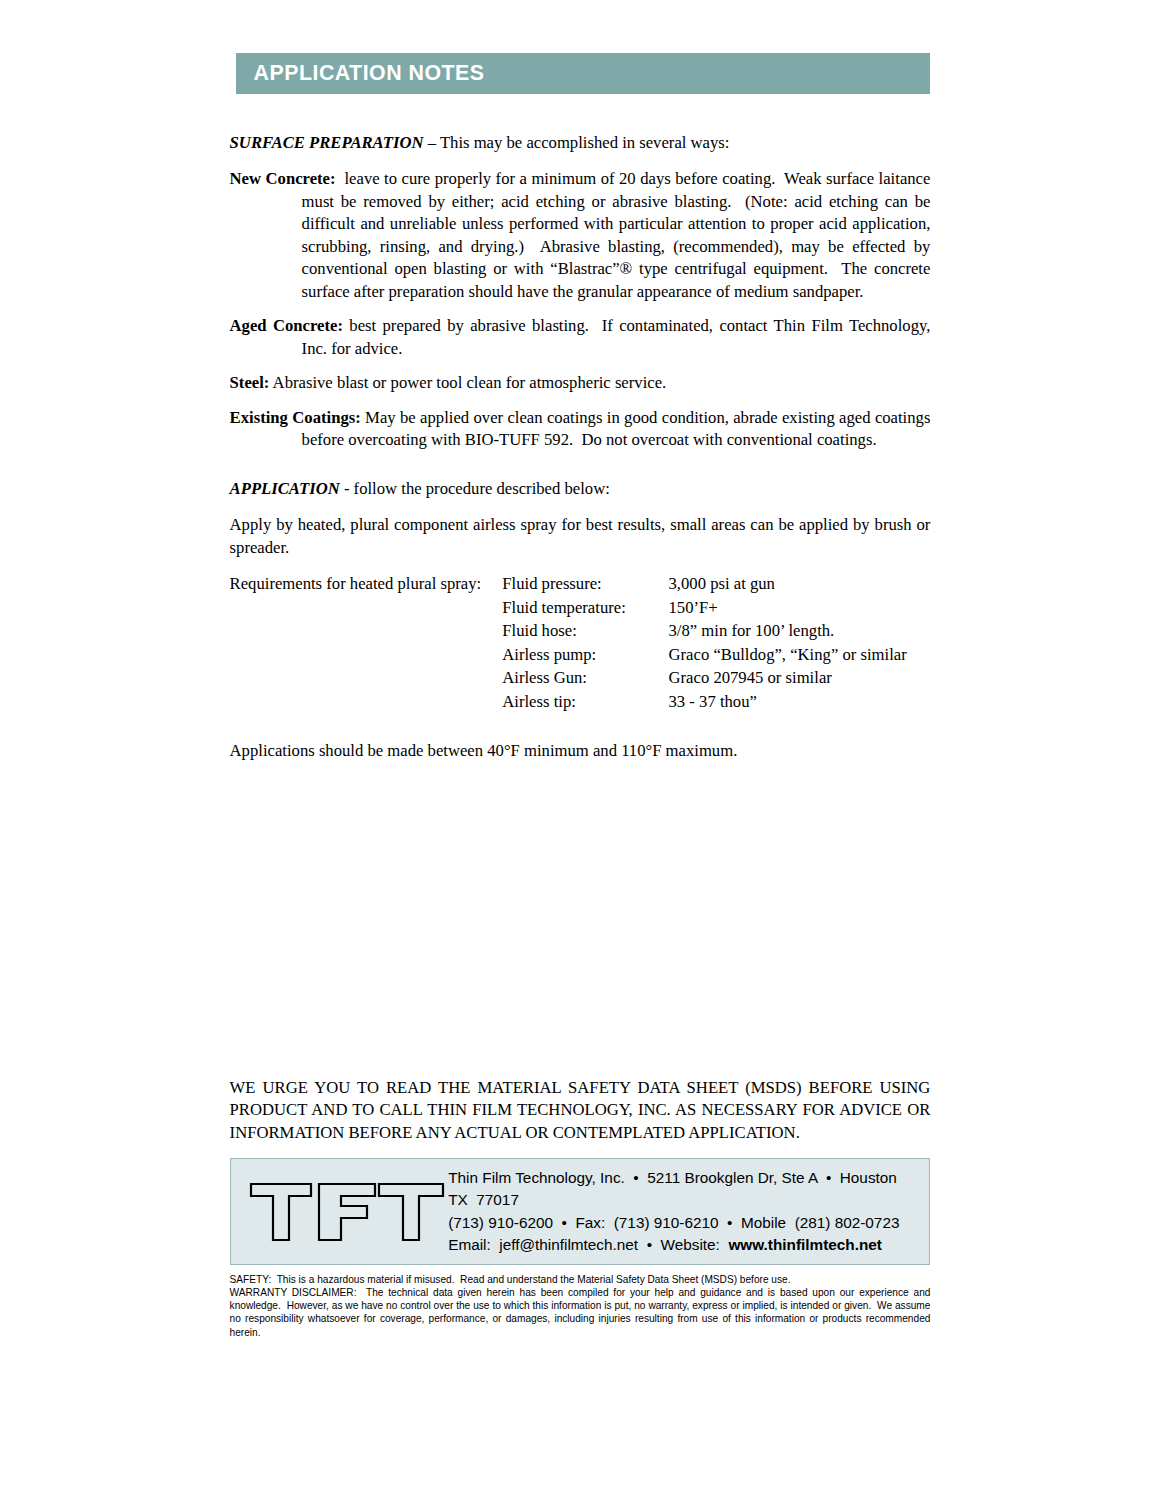APPLICATION NOTES
SURFACE PREPARATION – This may be accomplished in several ways:
New Concrete: leave to cure properly for a minimum of 20 days before coating. Weak surface laitance must be removed by either; acid etching or abrasive blasting. (Note: acid etching can be difficult and unreliable unless performed with particular attention to proper acid application, scrubbing, rinsing, and drying.) Abrasive blasting, (recommended), may be effected by conventional open blasting or with “Blastrac”® type centrifugal equipment. The concrete surface after preparation should have the granular appearance of medium sandpaper.
Aged Concrete: best prepared by abrasive blasting. If contaminated, contact Thin Film Technology, Inc. for advice.
Steel: Abrasive blast or power tool clean for atmospheric service.
Existing Coatings: May be applied over clean coatings in good condition, abrade existing aged coatings before overcoating with BIO-TUFF 592. Do not overcoat with conventional coatings.
APPLICATION - follow the procedure described below:
Apply by heated, plural component airless spray for best results, small areas can be applied by brush or spreader.
| Requirements for heated plural spray: | Fluid pressure: | 3,000 psi at gun |
| | Fluid temperature: | 150’F+ |
| | Fluid hose: | 3/8” min for 100’ length. |
| | Airless pump: | Graco “Bulldog”, “King” or similar |
| | Airless Gun: | Graco 207945 or similar |
| | Airless tip: | 33 - 37 thou” |
Applications should be made between 40°F minimum and 110°F maximum.
WE URGE YOU TO READ THE MATERIAL SAFETY DATA SHEET (MSDS) BEFORE USING PRODUCT AND TO CALL THIN FILM TECHNOLOGY, INC. AS NECESSARY FOR ADVICE OR INFORMATION BEFORE ANY ACTUAL OR CONTEMPLATED APPLICATION.
Thin Film Technology, Inc. • 5211 Brookglen Dr, Ste A • Houston TX 77017
(713) 910-6200 • Fax: (713) 910-6210 • Mobile (281) 802-0723
Email: jeff@thinfilmtech.net • Website: www.thinfilmtech.net
SAFETY: This is a hazardous material if misused. Read and understand the Material Safety Data Sheet (MSDS) before use.
WARRANTY DISCLAIMER: The technical data given herein has been compiled for your help and guidance and is based upon our experience and knowledge. However, as we have no control over the use to which this information is put, no warranty, express or implied, is intended or given. We assume no responsibility whatsoever for coverage, performance, or damages, including injuries resulting from use of this information or products recommended herein.